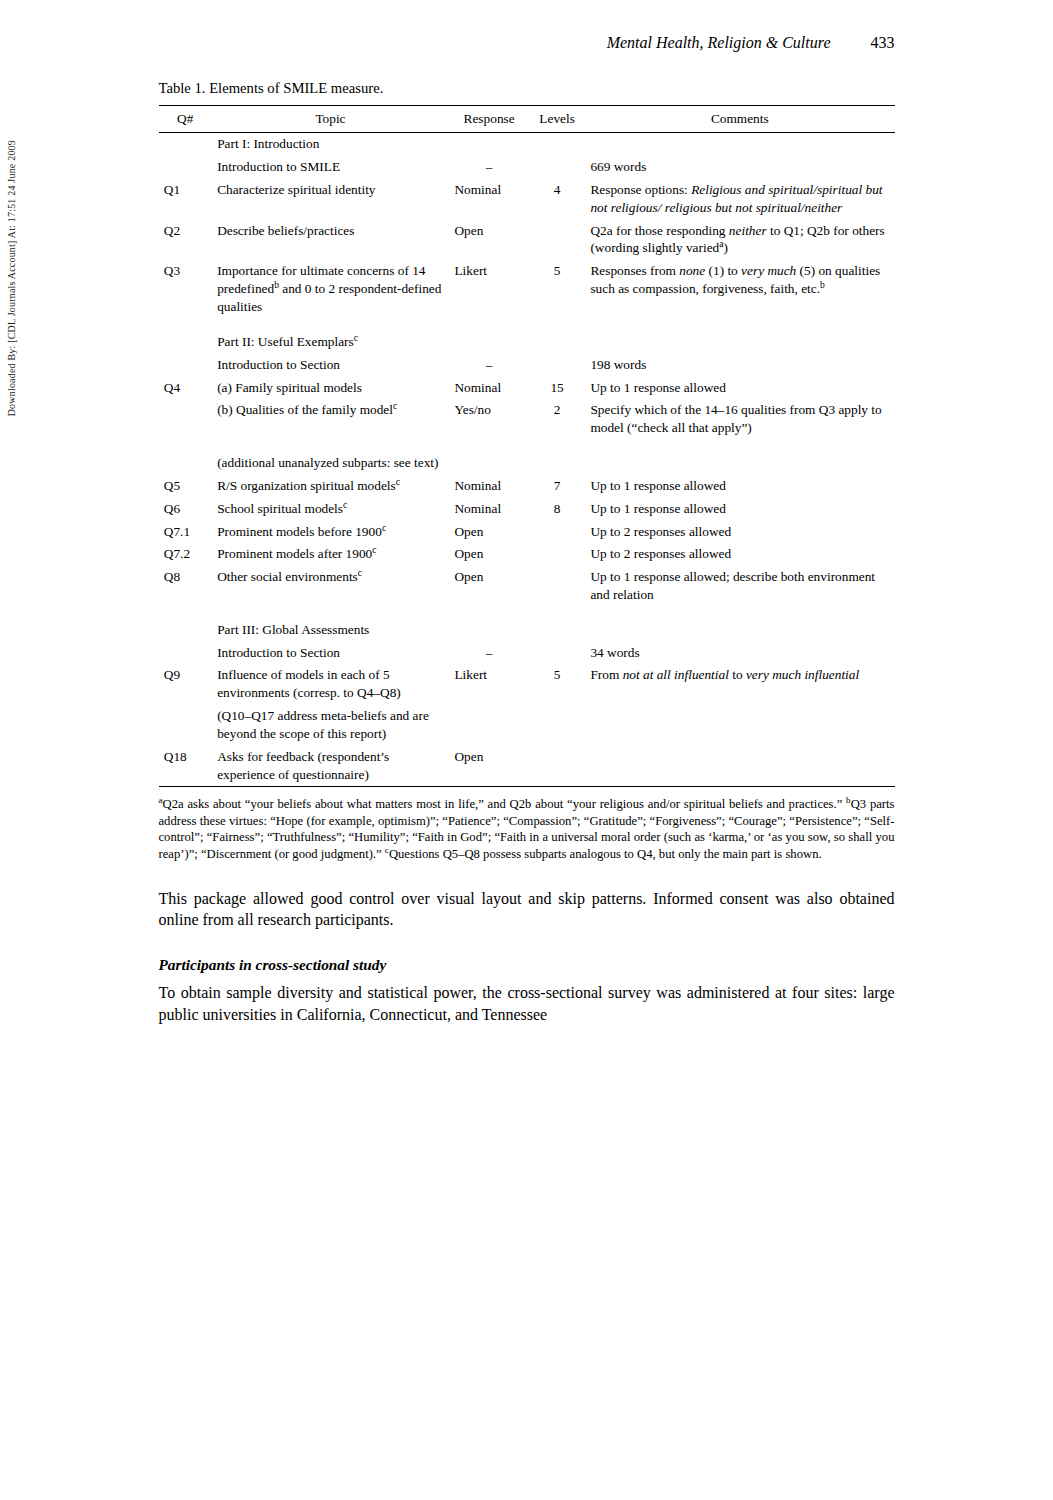Downloaded By: [CDL Journals Account] At: 17:51 24 June 2009
Mental Health, Religion & Culture 433
Table 1. Elements of SMILE measure.
| Q# | Topic | Response | Levels | Comments |
| --- | --- | --- | --- | --- |
| | Part I: Introduction | | | |
| | Introduction to SMILE | – | | 669 words |
| Q1 | Characterize spiritual identity | Nominal | 4 | Response options: Religious and spiritual/spiritual but not religious/ religious but not spiritual/neither |
| Q2 | Describe beliefs/practices | Open | | Q2a for those responding neither to Q1; Q2b for others (wording slightly varied a ) |
| Q3 | Importance for ultimate concerns of 14 predefined b and 0 to 2 respondent-defined qualities | Likert | 5 | Responses from none (1) to very much (5) on qualities such as compassion, forgiveness, faith, etc. b |
| | Part II: Useful Exemplars c | | | |
| | Introduction to Section | – | | 198 words |
| Q4 | (a) Family spiritual models | Nominal | 15 | Up to 1 response allowed |
| | (b) Qualities of the family model c | Yes/no | 2 | Specify which of the 14–16 qualities from Q3 apply to model (“check all that apply”) |
| | (additional unanalyzed subparts: see text) | | | |
| Q5 | R/S organization spiritual models c | Nominal | 7 | Up to 1 response allowed |
| Q6 | School spiritual models c | Nominal | 8 | Up to 1 response allowed |
| Q7.1 | Prominent models before 1900 c | Open | | Up to 2 responses allowed |
| Q7.2 | Prominent models after 1900 c | Open | | Up to 2 responses allowed |
| Q8 | Other social environments c | Open | | Up to 1 response allowed; describe both environment and relation |
| | Part III: Global Assessments | | | |
| | Introduction to Section | – | | 34 words |
| Q9 | Influence of models in each of 5 environments (corresp. to Q4–Q8) | Likert | 5 | From not at all influential to very much influential |
| | (Q10–Q17 address meta-beliefs and are beyond the scope of this report) | | | |
| Q18 | Asks for feedback (respondent’s experience of questionnaire) | Open | | |
aQ2a asks about “your beliefs about what matters most in life,” and Q2b about “your religious and/or spiritual beliefs and practices.” bQ3 parts address these virtues: “Hope (for example, optimism)”; “Patience”; “Compassion”; “Gratitude”; “Forgiveness”; “Courage”; “Persistence”; “Self-control”; “Fairness”; “Truthfulness”; “Humility”; “Faith in God”; “Faith in a universal moral order (such as ‘karma,’ or ‘as you sow, so shall you reap’)”; “Discernment (or good judgment).” cQuestions Q5–Q8 possess subparts analogous to Q4, but only the main part is shown.
This package allowed good control over visual layout and skip patterns. Informed consent was also obtained online from all research participants.
Participants in cross-sectional study
To obtain sample diversity and statistical power, the cross-sectional survey was administered at four sites: large public universities in California, Connecticut, and Tennessee